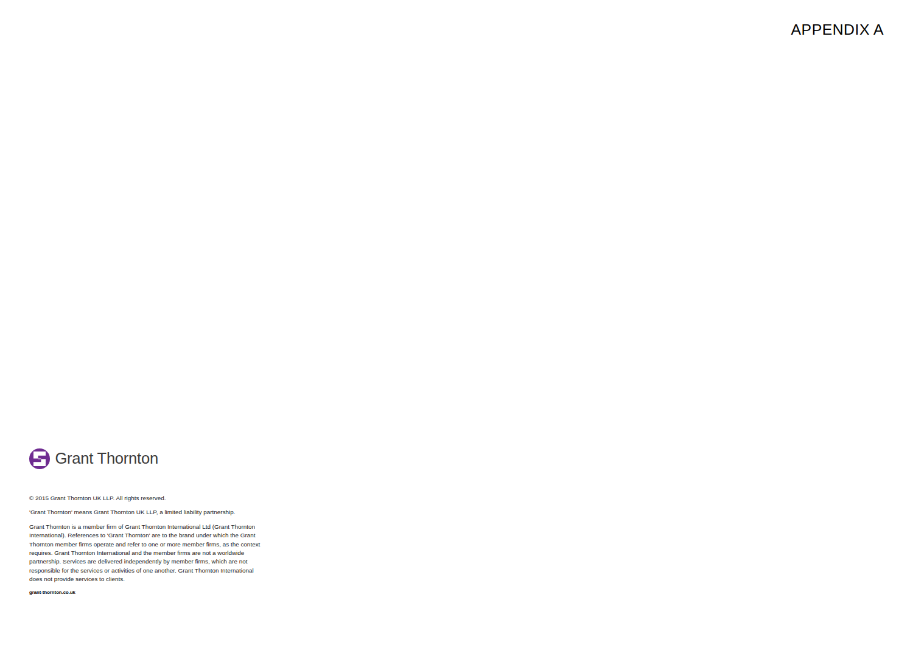APPENDIX A
Grant Thornton
© 2015 Grant Thornton UK LLP. All rights reserved.
'Grant Thornton' means Grant Thornton UK LLP, a limited liability partnership.
Grant Thornton is a member firm of Grant Thornton International Ltd (Grant Thornton International). References to 'Grant Thornton' are to the brand under which the Grant Thornton member firms operate and refer to one or more member firms, as the context requires. Grant Thornton International and the member firms are not a worldwide partnership. Services are delivered independently by member firms, which are not responsible for the services or activities of one another. Grant Thornton International does not provide services to clients.
grant-thornton.co.uk